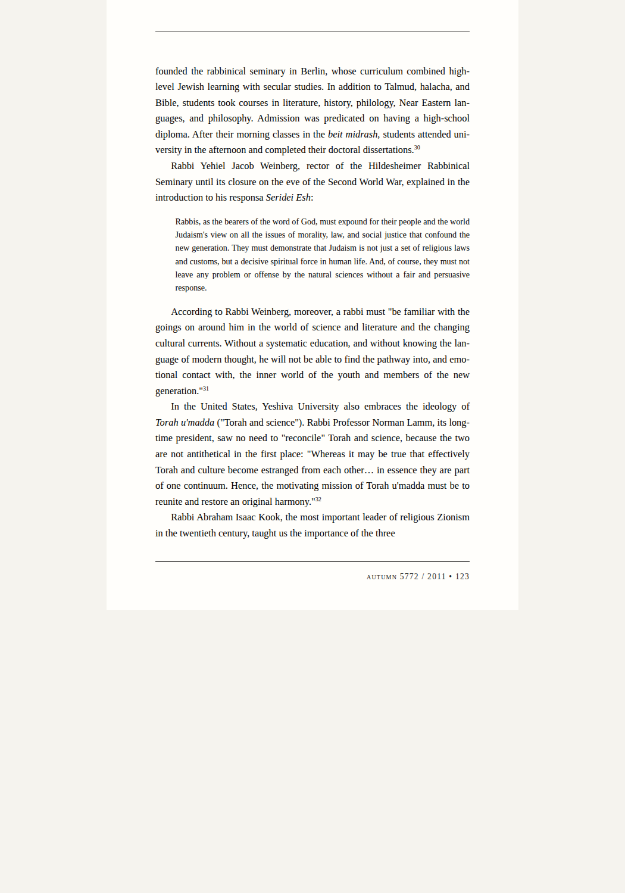founded the rabbinical seminary in Berlin, whose curriculum combined high-level Jewish learning with secular studies. In addition to Talmud, halacha, and Bible, students took courses in literature, history, philology, Near Eastern languages, and philosophy. Admission was predicated on having a high-school diploma. After their morning classes in the beit midrash, students attended university in the afternoon and completed their doctoral dissertations.30
Rabbi Yehiel Jacob Weinberg, rector of the Hildesheimer Rabbinical Seminary until its closure on the eve of the Second World War, explained in the introduction to his responsa Seridei Esh:
Rabbis, as the bearers of the word of God, must expound for their people and the world Judaism's view on all the issues of morality, law, and social justice that confound the new generation. They must demonstrate that Judaism is not just a set of religious laws and customs, but a decisive spiritual force in human life. And, of course, they must not leave any problem or offense by the natural sciences without a fair and persuasive response.
According to Rabbi Weinberg, moreover, a rabbi must "be familiar with the goings on around him in the world of science and literature and the changing cultural currents. Without a systematic education, and without knowing the language of modern thought, he will not be able to find the pathway into, and emotional contact with, the inner world of the youth and members of the new generation."31
In the United States, Yeshiva University also embraces the ideology of Torah u'madda ("Torah and science"). Rabbi Professor Norman Lamm, its longtime president, saw no need to "reconcile" Torah and science, because the two are not antithetical in the first place: "Whereas it may be true that effectively Torah and culture become estranged from each other… in essence they are part of one continuum. Hence, the motivating mission of Torah u'madda must be to reunite and restore an original harmony."32
Rabbi Abraham Isaac Kook, the most important leader of religious Zionism in the twentieth century, taught us the importance of the three
autumn 5772 / 2011 • 123